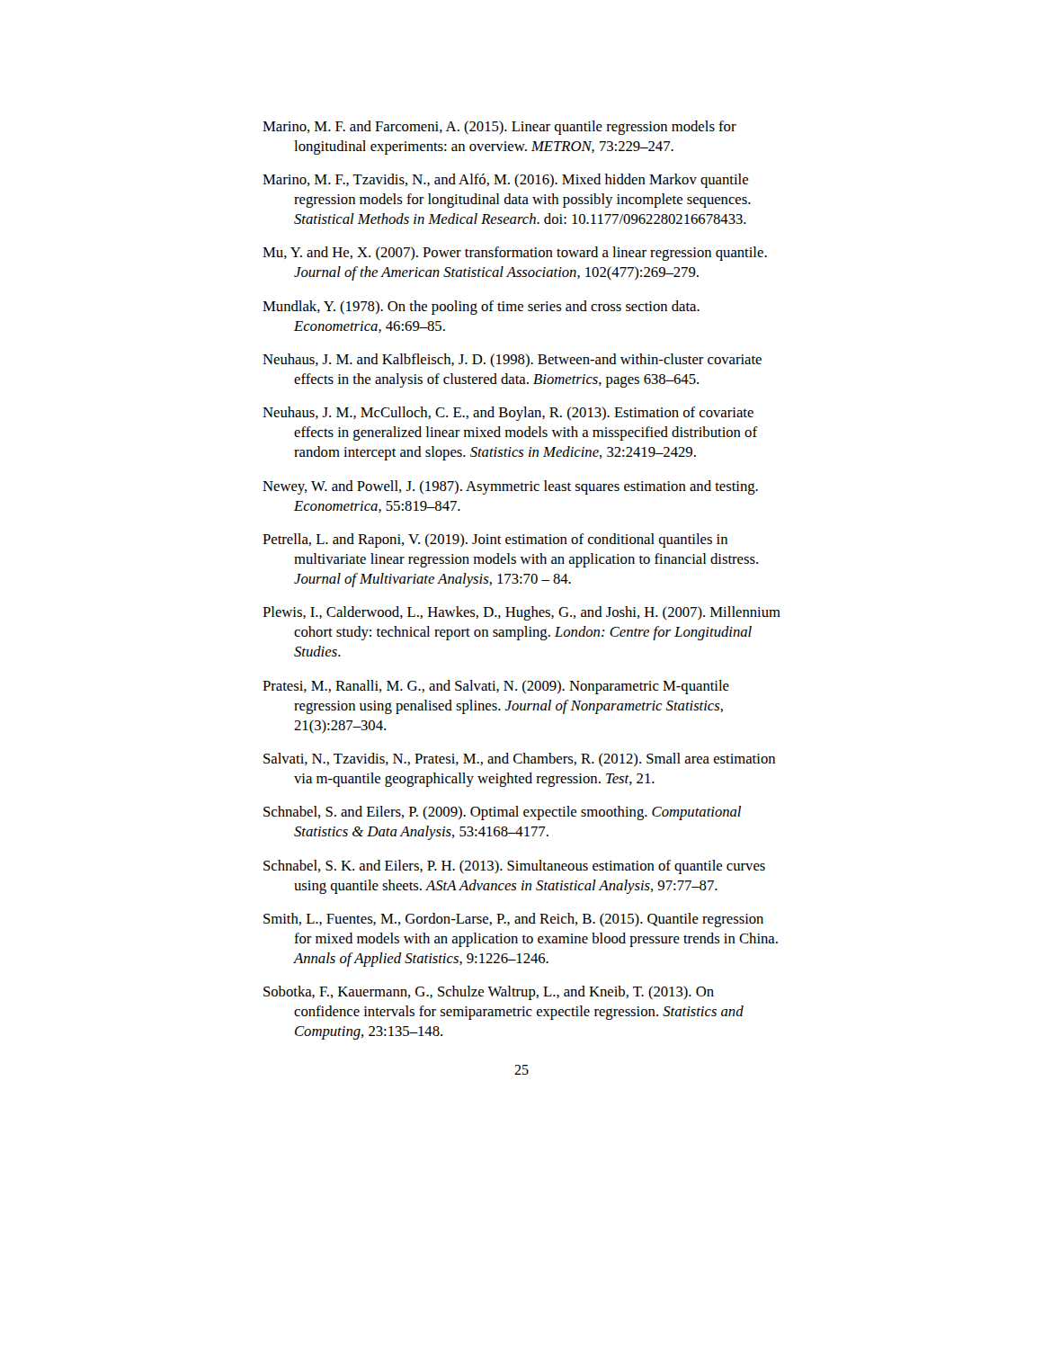Marino, M. F. and Farcomeni, A. (2015). Linear quantile regression models for longitudinal experiments: an overview. METRON, 73:229–247.
Marino, M. F., Tzavidis, N., and Alfó, M. (2016). Mixed hidden Markov quantile regression models for longitudinal data with possibly incomplete sequences. Statistical Methods in Medical Research. doi: 10.1177/0962280216678433.
Mu, Y. and He, X. (2007). Power transformation toward a linear regression quantile. Journal of the American Statistical Association, 102(477):269–279.
Mundlak, Y. (1978). On the pooling of time series and cross section data. Econometrica, 46:69–85.
Neuhaus, J. M. and Kalbfleisch, J. D. (1998). Between-and within-cluster covariate effects in the analysis of clustered data. Biometrics, pages 638–645.
Neuhaus, J. M., McCulloch, C. E., and Boylan, R. (2013). Estimation of covariate effects in generalized linear mixed models with a misspecified distribution of random intercept and slopes. Statistics in Medicine, 32:2419–2429.
Newey, W. and Powell, J. (1987). Asymmetric least squares estimation and testing. Econometrica, 55:819–847.
Petrella, L. and Raponi, V. (2019). Joint estimation of conditional quantiles in multivariate linear regression models with an application to financial distress. Journal of Multivariate Analysis, 173:70 – 84.
Plewis, I., Calderwood, L., Hawkes, D., Hughes, G., and Joshi, H. (2007). Millennium cohort study: technical report on sampling. London: Centre for Longitudinal Studies.
Pratesi, M., Ranalli, M. G., and Salvati, N. (2009). Nonparametric M-quantile regression using penalised splines. Journal of Nonparametric Statistics, 21(3):287–304.
Salvati, N., Tzavidis, N., Pratesi, M., and Chambers, R. (2012). Small area estimation via m-quantile geographically weighted regression. Test, 21.
Schnabel, S. and Eilers, P. (2009). Optimal expectile smoothing. Computational Statistics & Data Analysis, 53:4168–4177.
Schnabel, S. K. and Eilers, P. H. (2013). Simultaneous estimation of quantile curves using quantile sheets. AStA Advances in Statistical Analysis, 97:77–87.
Smith, L., Fuentes, M., Gordon-Larse, P., and Reich, B. (2015). Quantile regression for mixed models with an application to examine blood pressure trends in China. Annals of Applied Statistics, 9:1226–1246.
Sobotka, F., Kauermann, G., Schulze Waltrup, L., and Kneib, T. (2013). On confidence intervals for semiparametric expectile regression. Statistics and Computing, 23:135–148.
25